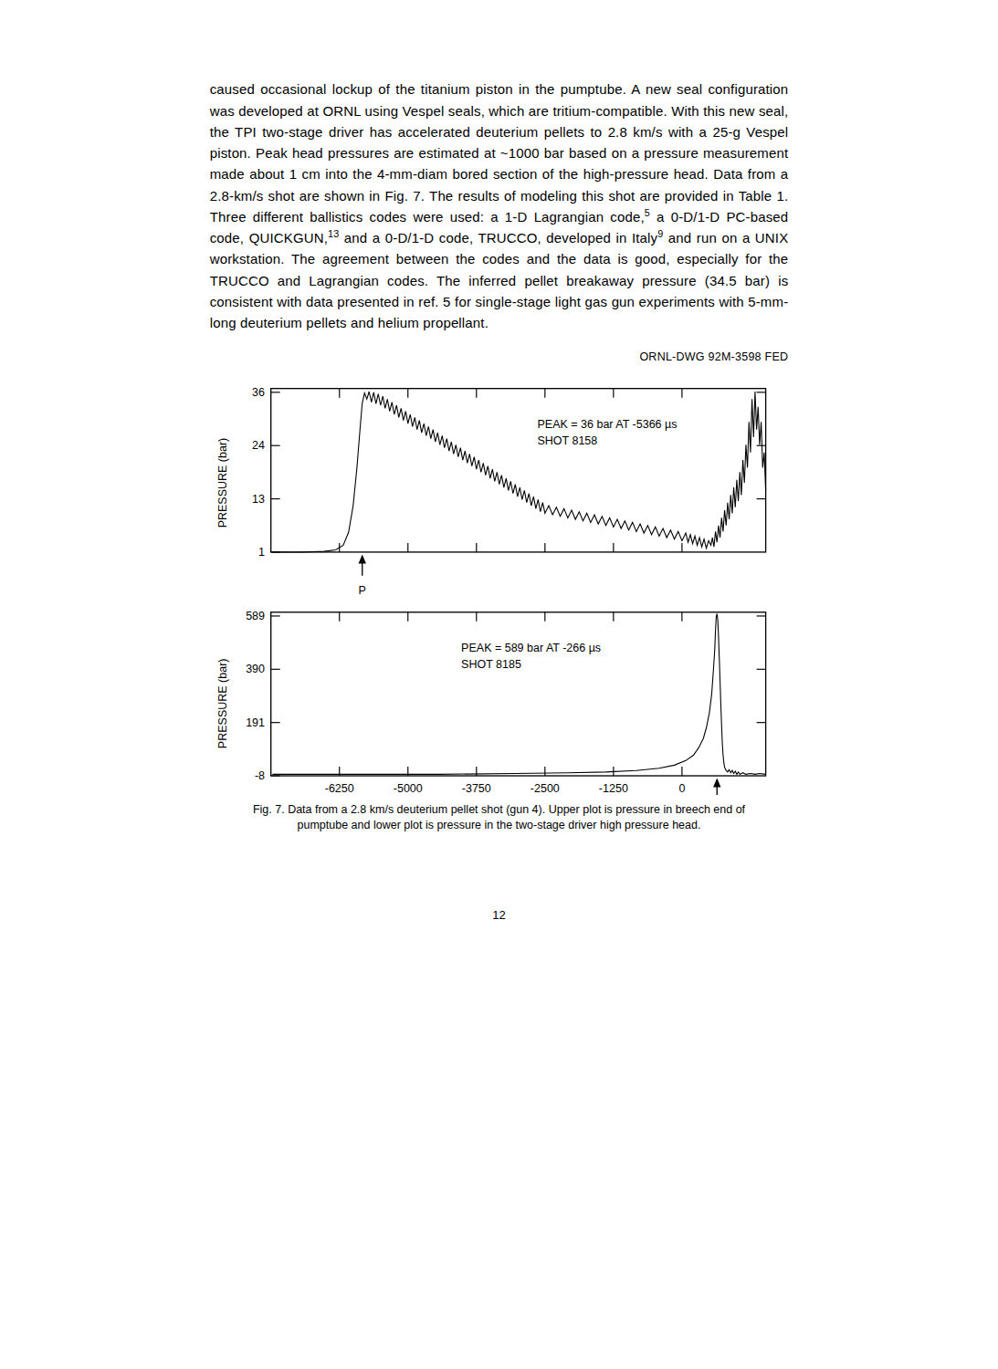caused occasional lockup of the titanium piston in the pumptube. A new seal configuration was developed at ORNL using Vespel seals, which are tritium-compatible. With this new seal, the TPI two-stage driver has accelerated deuterium pellets to 2.8 km/s with a 25-g Vespel piston. Peak head pressures are estimated at ~1000 bar based on a pressure measurement made about 1 cm into the 4-mm-diam bored section of the high-pressure head. Data from a 2.8-km/s shot are shown in Fig. 7. The results of modeling this shot are provided in Table 1. Three different ballistics codes were used: a 1-D Lagrangian code,5 a 0-D/1-D PC-based code, QUICKGUN,13 and a 0-D/1-D code, TRUCCO, developed in Italy9 and run on a UNIX workstation. The agreement between the codes and the data is good, especially for the TRUCCO and Lagrangian codes. The inferred pellet breakaway pressure (34.5 bar) is consistent with data presented in ref. 5 for single-stage light gas gun experiments with 5-mm-long deuterium pellets and helium propellant.
ORNL-DWG 92M-3598 FED
Pressure traces for shot 8158 (pumptube breech) and shot 8185 (high pressure head) PRESSURE (bar) 36 24 13 1 PEAK = 36 bar AT -5366 µs SHOT 8158 P PRESSURE (bar) 589 390 191 -8 PEAK = 589 bar AT -266 µs SHOT 8185 P -6250 -5000 -3750 -2500 -1250 0 TIME (µs)
Fig. 7. Data from a 2.8 km/s deuterium pellet shot (gun 4). Upper plot is pressure in breech end of pumptube and lower plot is pressure in the two-stage driver high pressure head.
12